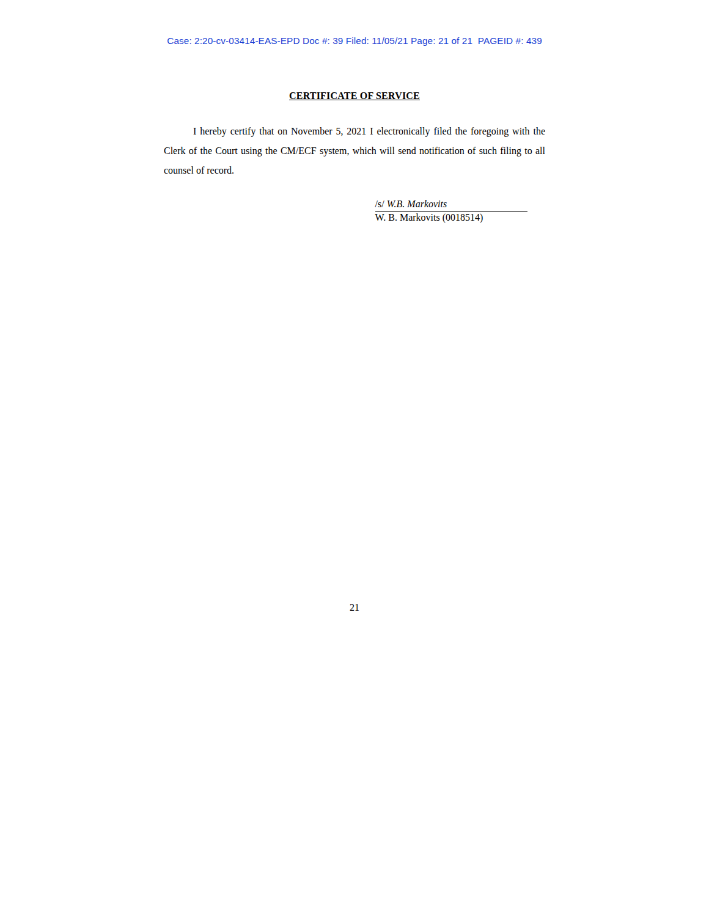Case: 2:20-cv-03414-EAS-EPD Doc #: 39 Filed: 11/05/21 Page: 21 of 21 PAGEID #: 439
CERTIFICATE OF SERVICE
I hereby certify that on November 5, 2021 I electronically filed the foregoing with the Clerk of the Court using the CM/ECF system, which will send notification of such filing to all counsel of record.
/s/ W.B. Markovits
W. B. Markovits (0018514)
21